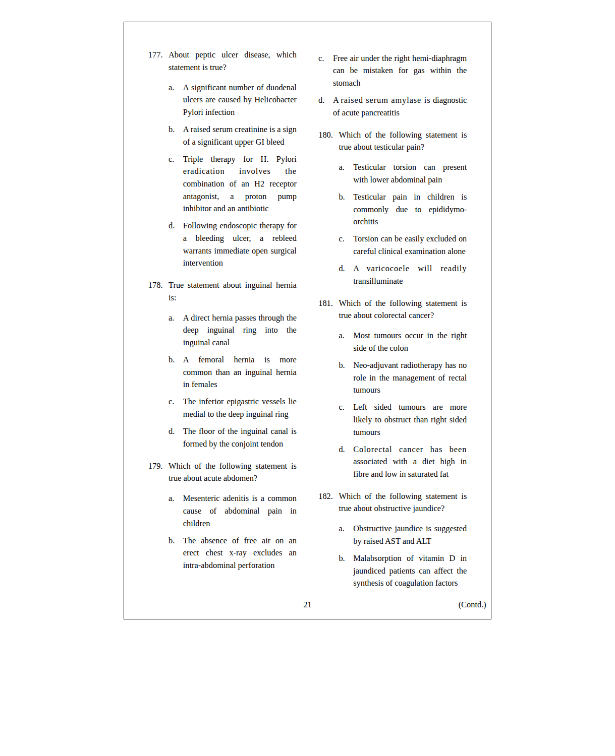177.
About peptic ulcer disease, which statement is true?
a. A significant number of duodenal ulcers are caused by Helicobacter Pylori infection
b. A raised serum creatinine is a sign of a significant upper GI bleed
c. Triple therapy for H. Pylori eradication involves the combination of an H2 receptor antagonist, a proton pump inhibitor and an antibiotic
d. Following endoscopic therapy for a bleeding ulcer, a rebleed warrants immediate open surgical intervention
178.
True statement about inguinal hernia is:
a. A direct hernia passes through the deep inguinal ring into the inguinal canal
b. A femoral hernia is more common than an inguinal hernia in females
c. The inferior epigastric vessels lie medial to the deep inguinal ring
d. The floor of the inguinal canal is formed by the conjoint tendon
179.
Which of the following statement is true about acute abdomen?
a. Mesenteric adenitis is a common cause of abdominal pain in children
b. The absence of free air on an erect chest x-ray excludes an intra-abdominal perforation
c. Free air under the right hemi-diaphragm can be mistaken for gas within the stomach
d. A raised serum amylase is diagnostic of acute pancreatitis
180.
Which of the following statement is true about testicular pain?
a. Testicular torsion can present with lower abdominal pain
b. Testicular pain in children is commonly due to epididymo-orchitis
c. Torsion can be easily excluded on careful clinical examination alone
d. A varicocoele will readily transilluminate
181.
Which of the following statement is true about colorectal cancer?
a. Most tumours occur in the right side of the colon
b. Neo-adjuvant radiotherapy has no role in the management of rectal tumours
c. Left sided tumours are more likely to obstruct than right sided tumours
d. Colorectal cancer has been associated with a diet high in fibre and low in saturated fat
182.
Which of the following statement is true about obstructive jaundice?
a. Obstructive jaundice is suggested by raised AST and ALT
b. Malabsorption of vitamin D in jaundiced patients can affect the synthesis of coagulation factors
21
(Contd.)